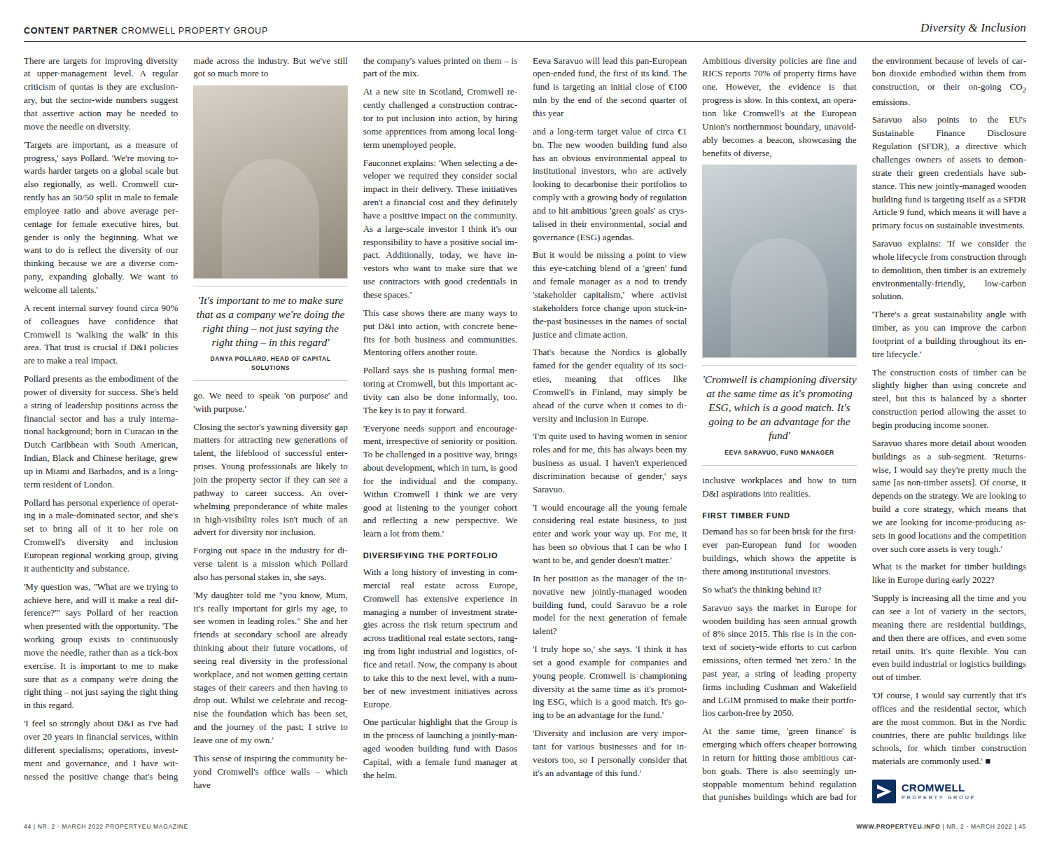CONTENT PARTNER CROMWELL PROPERTY GROUP
Diversity & Inclusion
There are targets for improving diversity at upper-management level. A regular criticism of quotas is they are exclusionary, but the sector-wide numbers suggest that assertive action may be needed to move the needle on diversity.
'Targets are important, as a measure of progress,' says Pollard. 'We're moving towards harder targets on a global scale but also regionally, as well. Cromwell currently has an 50/50 split in male to female employee ratio and above average percentage for female executive hires, but gender is only the beginning. What we want to do is reflect the diversity of our thinking because we are a diverse company, expanding globally. We want to welcome all talents.'
A recent internal survey found circa 90% of colleagues have confidence that Cromwell is 'walking the walk' in this area. That trust is crucial if D&I policies are to make a real impact.
Pollard presents as the embodiment of the power of diversity for success. She's held a string of leadership positions across the financial sector and has a truly international background; born in Curacao in the Dutch Caribbean with South American, Indian, Black and Chinese heritage, grew up in Miami and Barbados, and is a long-term resident of London.
Pollard has personal experience of operating in a male-dominated sector, and she's set to bring all of it to her role on Cromwell's diversity and inclusion European regional working group, giving it authenticity and substance.
'My question was, "What are we trying to achieve here, and will it make a real difference?"' says Pollard of her reaction when presented with the opportunity. 'The working group exists to continuously move the needle, rather than as a tick-box exercise. It is important to me to make sure that as a company we're doing the right thing – not just saying the right thing in this regard.
'I feel so strongly about D&I as I've had over 20 years in financial services, within different specialisms; operations, investment and governance, and I have witnessed the positive change that's being made across the industry. But we've still got so much more to
'It's important to me to make sure that as a company we're doing the right thing – not just saying the right thing – in this regard'
Danya Pollard, Head of Capital Solutions
go. We need to speak 'on purpose' and 'with purpose.'
Closing the sector's yawning diversity gap matters for attracting new generations of talent, the lifeblood of successful enterprises. Young professionals are likely to join the property sector if they can see a pathway to career success. An overwhelming preponderance of white males in high-visibility roles isn't much of an advert for diversity nor inclusion.
Forging out space in the industry for diverse talent is a mission which Pollard also has personal stakes in, she says.
'My daughter told me "you know, Mum, it's really important for girls my age, to see women in leading roles." She and her friends at secondary school are already thinking about their future vocations, of seeing real diversity in the professional workplace, and not women getting certain stages of their careers and then having to drop out. Whilst we celebrate and recognise the foundation which has been set, and the journey of the past; I strive to leave one of my own.'
This sense of inspiring the community beyond Cromwell's office walls – which have
the company's values printed on them – is part of the mix.
At a new site in Scotland, Cromwell recently challenged a construction contractor to put inclusion into action, by hiring some apprentices from among local long-term unemployed people.
Fauconnet explains: 'When selecting a developer we required they consider social impact in their delivery. These initiatives aren't a financial cost and they definitely have a positive impact on the community. As a large-scale investor I think it's our responsibility to have a positive social impact. Additionally, today, we have investors who want to make sure that we use contractors with good credentials in these spaces.'
This case shows there are many ways to put D&I into action, with concrete benefits for both business and communities. Mentoring offers another route.
Pollard says she is pushing formal mentoring at Cromwell, but this important activity can also be done informally, too. The key is to pay it forward.
'Everyone needs support and encouragement, irrespective of seniority or position. To be challenged in a positive way, brings about development, which in turn, is good for the individual and the company. Within Cromwell I think we are very good at listening to the younger cohort and reflecting a new perspective. We learn a lot from them.'
Diversifying the portfolio
With a long history of investing in commercial real estate across Europe, Cromwell has extensive experience in managing a number of investment strategies across the risk return spectrum and across traditional real estate sectors, ranging from light industrial and logistics, office and retail. Now, the company is about to take this to the next level, with a number of new investment initiatives across Europe.
One particular highlight that the Group is in the process of launching a jointly-managed wooden building fund with Dasos Capital, with a female fund manager at the helm.
Eeva Saravuo will lead this pan-European open-ended fund, the first of its kind. The fund is targeting an initial close of €100 mln by the end of the second quarter of this year
and a long-term target value of circa €1 bn. The new wooden building fund also has an obvious environmental appeal to institutional investors, who are actively looking to decarbonise their portfolios to comply with a growing body of regulation and to hit ambitious 'green goals' as crystalised in their environmental, social and governance (ESG) agendas.
But it would be missing a point to view this eye-catching blend of a 'green' fund and female manager as a nod to trendy 'stakeholder capitalism,' where activist stakeholders force change upon stuck-in-the-past businesses in the names of social justice and climate action.
That's because the Nordics is globally famed for the gender equality of its societies, meaning that offices like Cromwell's in Finland, may simply be ahead of the curve when it comes to diversity and inclusion in Europe.
'I'm quite used to having women in senior roles and for me, this has always been my business as usual. I haven't experienced discrimination because of gender,' says Saravuo.
'I would encourage all the young female considering real estate business, to just enter and work your way up. For me, it has been so obvious that I can be who I want to be, and gender doesn't matter.'
In her position as the manager of the innovative new jointly-managed wooden building fund, could Saravuo be a role model for the next generation of female talent?
'I truly hope so,' she says. 'I think it has set a good example for companies and young people. Cromwell is championing diversity at the same time as it's promoting ESG, which is a good match. It's going to be an advantage for the fund.'
'Diversity and inclusion are very important for various businesses and for investors too, so I personally consider that it's an advantage of this fund.'
Ambitious diversity policies are fine and RICS reports 70% of property firms have one. However, the evidence is that progress is slow. In this context, an operation like Cromwell's at the European Union's northernmost boundary, unavoidably becomes a beacon, showcasing the benefits of diverse,
'Cromwell is championing diversity at the same time as it's promoting ESG, which is a good match. It's going to be an advantage for the fund'
Eeva Saravuo, Fund Manager
inclusive workplaces and how to turn D&I aspirations into realities.
First timber fund
Demand has so far been brisk for the first-ever pan-European fund for wooden buildings, which shows the appetite is there among institutional investors.
So what's the thinking behind it?
Saravuo says the market in Europe for wooden building has seen annual growth of 8% since 2015. This rise is in the context of society-wide efforts to cut carbon emissions, often termed 'net zero.' In the past year, a string of leading property firms including Cushman and Wakefield and LGIM promised to make their portfolios carbon-free by 2050.
At the same time, 'green finance' is emerging which offers cheaper borrowing in return for hitting those ambitious carbon goals. There is also seemingly unstoppable momentum behind regulation that punishes buildings which are bad for the environment because of levels of carbon dioxide embodied within them from construction, or their on-going CO2 emissions.
Saravuo also points to the EU's Sustainable Finance Disclosure Regulation (SFDR), a directive which challenges owners of assets to demonstrate their green credentials have substance. This new jointly-managed wooden building fund is targeting itself as a SFDR Article 9 fund, which means it will have a primary focus on sustainable investments.
Saravuo explains: 'If we consider the whole lifecycle from construction through to demolition, then timber is an extremely environmentally-friendly, low-carbon solution.
'There's a great sustainability angle with timber, as you can improve the carbon footprint of a building throughout its entire lifecycle.'
The construction costs of timber can be slightly higher than using concrete and steel, but this is balanced by a shorter construction period allowing the asset to begin producing income sooner.
Saravuo shares more detail about wooden buildings as a sub-segment. 'Returns-wise, I would say they're pretty much the same [as non-timber assets]. Of course, it depends on the strategy. We are looking to build a core strategy, which means that we are looking for income-producing assets in good locations and the competition over such core assets is very tough.'
What is the market for timber buildings like in Europe during early 2022?
'Supply is increasing all the time and you can see a lot of variety in the sectors, meaning there are residential buildings, and then there are offices, and even some retail units. It's quite flexible. You can even build industrial or logistics buildings out of timber.
'Of course, I would say currently that it's offices and the residential sector, which are the most common. But in the Nordic countries, there are public buildings like schools, for which timber construction materials are commonly used.' ■
CROMWELL PROPERTY GROUP
44 | NR. 2 - MARCH 2022 PROPERTYEU MAGAZINE
WWW.PROPERTYEU.INFO | NR. 2 - MARCH 2022 | 45